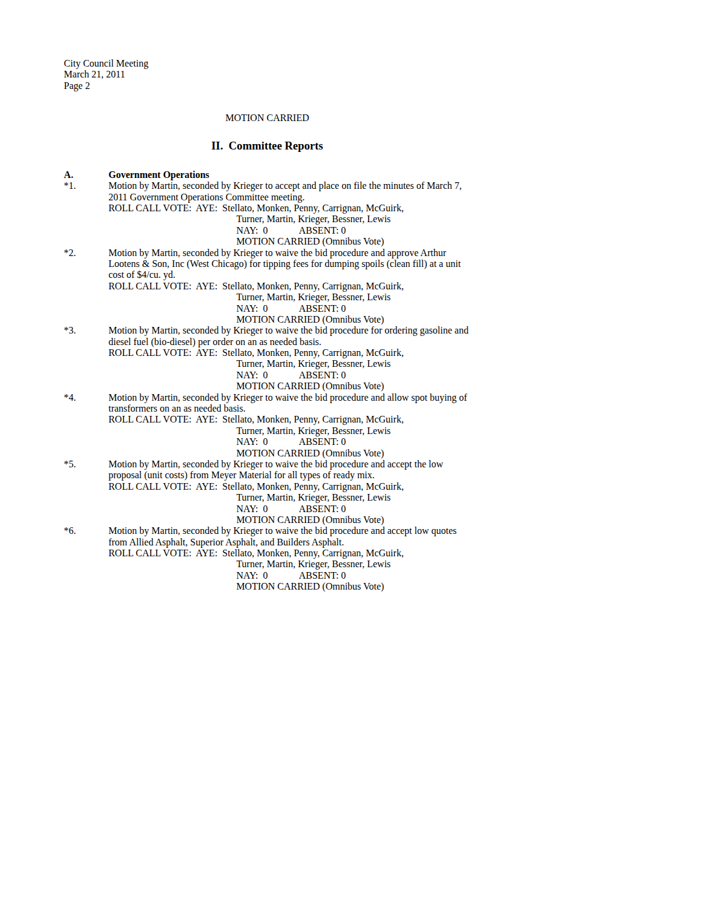City Council Meeting
March 21, 2011
Page 2
MOTION CARRIED
II. Committee Reports
A. Government Operations
*1.
Motion by Martin, seconded by Krieger to accept and place on file the minutes of March 7, 2011 Government Operations Committee meeting.
ROLL CALL VOTE: AYE: Stellato, Monken, Penny, Carrignan, McGuirk,
Turner, Martin, Krieger, Bessner, Lewis
NAY: 0ABSENT: 0
MOTION CARRIED (Omnibus Vote)
*2.
Motion by Martin, seconded by Krieger to waive the bid procedure and approve Arthur Lootens & Son, Inc (West Chicago) for tipping fees for dumping spoils (clean fill) at a unit cost of $4/cu. yd.
ROLL CALL VOTE: AYE: Stellato, Monken, Penny, Carrignan, McGuirk,
Turner, Martin, Krieger, Bessner, Lewis
NAY: 0ABSENT: 0
MOTION CARRIED (Omnibus Vote)
*3.
Motion by Martin, seconded by Krieger to waive the bid procedure for ordering gasoline and diesel fuel (bio-diesel) per order on an as needed basis.
ROLL CALL VOTE: AYE: Stellato, Monken, Penny, Carrignan, McGuirk,
Turner, Martin, Krieger, Bessner, Lewis
NAY: 0ABSENT: 0
MOTION CARRIED (Omnibus Vote)
*4.
Motion by Martin, seconded by Krieger to waive the bid procedure and allow spot buying of transformers on an as needed basis.
ROLL CALL VOTE: AYE: Stellato, Monken, Penny, Carrignan, McGuirk,
Turner, Martin, Krieger, Bessner, Lewis
NAY: 0ABSENT: 0
MOTION CARRIED (Omnibus Vote)
*5.
Motion by Martin, seconded by Krieger to waive the bid procedure and accept the low proposal (unit costs) from Meyer Material for all types of ready mix.
ROLL CALL VOTE: AYE: Stellato, Monken, Penny, Carrignan, McGuirk,
Turner, Martin, Krieger, Bessner, Lewis
NAY: 0ABSENT: 0
MOTION CARRIED (Omnibus Vote)
*6.
Motion by Martin, seconded by Krieger to waive the bid procedure and accept low quotes from Allied Asphalt, Superior Asphalt, and Builders Asphalt.
ROLL CALL VOTE: AYE: Stellato, Monken, Penny, Carrignan, McGuirk,
Turner, Martin, Krieger, Bessner, Lewis
NAY: 0ABSENT: 0
MOTION CARRIED (Omnibus Vote)